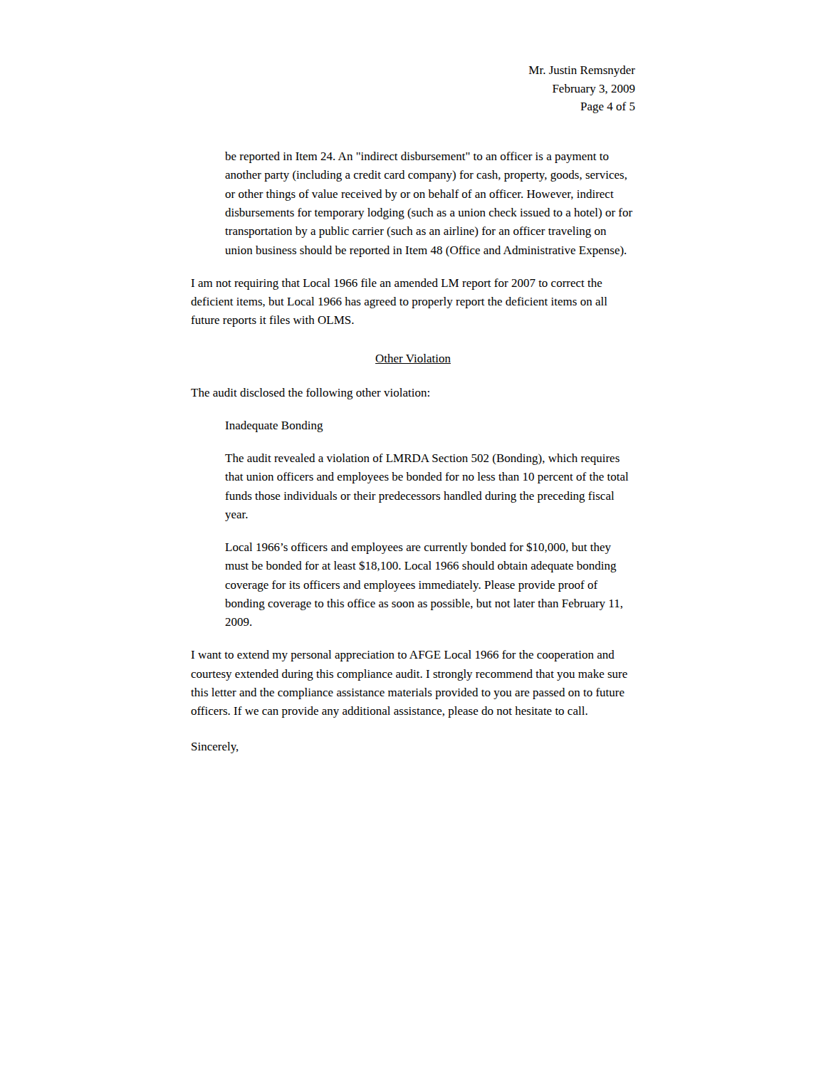Mr. Justin Remsnyder
February 3, 2009
Page 4 of 5
be reported in Item 24. An "indirect disbursement" to an officer is a payment to another party (including a credit card company) for cash, property, goods, services, or other things of value received by or on behalf of an officer. However, indirect disbursements for temporary lodging (such as a union check issued to a hotel) or for transportation by a public carrier (such as an airline) for an officer traveling on union business should be reported in Item 48 (Office and Administrative Expense).
I am not requiring that Local 1966 file an amended LM report for 2007 to correct the deficient items, but Local 1966 has agreed to properly report the deficient items on all future reports it files with OLMS.
Other Violation
The audit disclosed the following other violation:
Inadequate Bonding
The audit revealed a violation of LMRDA Section 502 (Bonding), which requires that union officers and employees be bonded for no less than 10 percent of the total funds those individuals or their predecessors handled during the preceding fiscal year.
Local 1966’s officers and employees are currently bonded for $10,000, but they must be bonded for at least $18,100. Local 1966 should obtain adequate bonding coverage for its officers and employees immediately. Please provide proof of bonding coverage to this office as soon as possible, but not later than February 11, 2009.
I want to extend my personal appreciation to AFGE Local 1966 for the cooperation and courtesy extended during this compliance audit. I strongly recommend that you make sure this letter and the compliance assistance materials provided to you are passed on to future officers. If we can provide any additional assistance, please do not hesitate to call.
Sincerely,